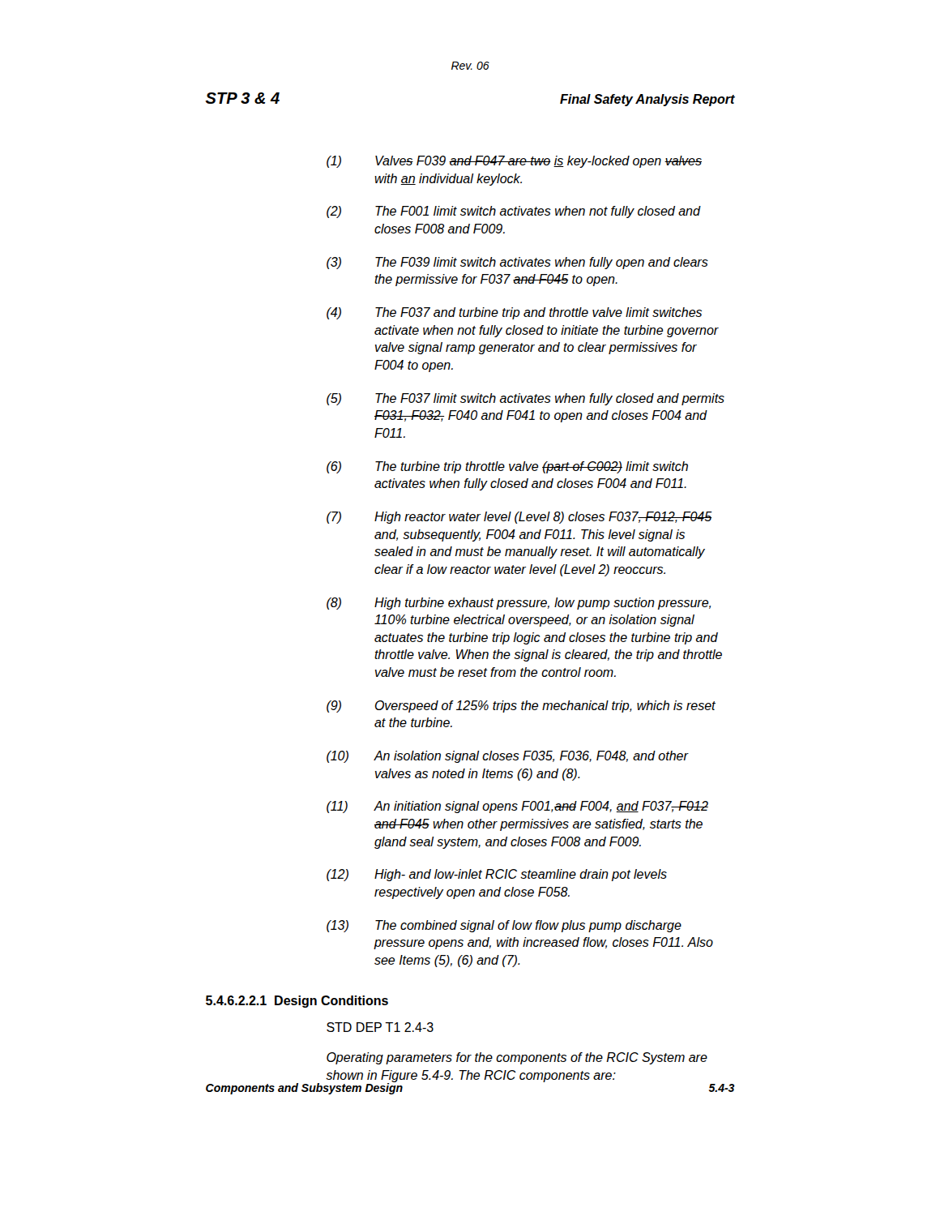Rev. 06
STP 3 & 4
Final Safety Analysis Report
(1) Valves F039 and F047 are two is key-locked open valves with an individual keylock.
(2) The F001 limit switch activates when not fully closed and closes F008 and F009.
(3) The F039 limit switch activates when fully open and clears the permissive for F037 and F045 to open.
(4) The F037 and turbine trip and throttle valve limit switches activate when not fully closed to initiate the turbine governor valve signal ramp generator and to clear permissives for F004 to open.
(5) The F037 limit switch activates when fully closed and permits F031, F032, F040 and F041 to open and closes F004 and F011.
(6) The turbine trip throttle valve (part of C002) limit switch activates when fully closed and closes F004 and F011.
(7) High reactor water level (Level 8) closes F037, F012, F045 and, subsequently, F004 and F011. This level signal is sealed in and must be manually reset. It will automatically clear if a low reactor water level (Level 2) reoccurs.
(8) High turbine exhaust pressure, low pump suction pressure, 110% turbine electrical overspeed, or an isolation signal actuates the turbine trip logic and closes the turbine trip and throttle valve. When the signal is cleared, the trip and throttle valve must be reset from the control room.
(9) Overspeed of 125% trips the mechanical trip, which is reset at the turbine.
(10) An isolation signal closes F035, F036, F048, and other valves as noted in Items (6) and (8).
(11) An initiation signal opens F001,and F004, and F037, F012 and F045 when other permissives are satisfied, starts the gland seal system, and closes F008 and F009.
(12) High- and low-inlet RCIC steamline drain pot levels respectively open and close F058.
(13) The combined signal of low flow plus pump discharge pressure opens and, with increased flow, closes F011. Also see Items (5), (6) and (7).
5.4.6.2.2.1 Design Conditions
STD DEP T1 2.4-3
Operating parameters for the components of the RCIC System are shown in Figure 5.4-9. The RCIC components are:
Components and Subsystem Design
5.4-3